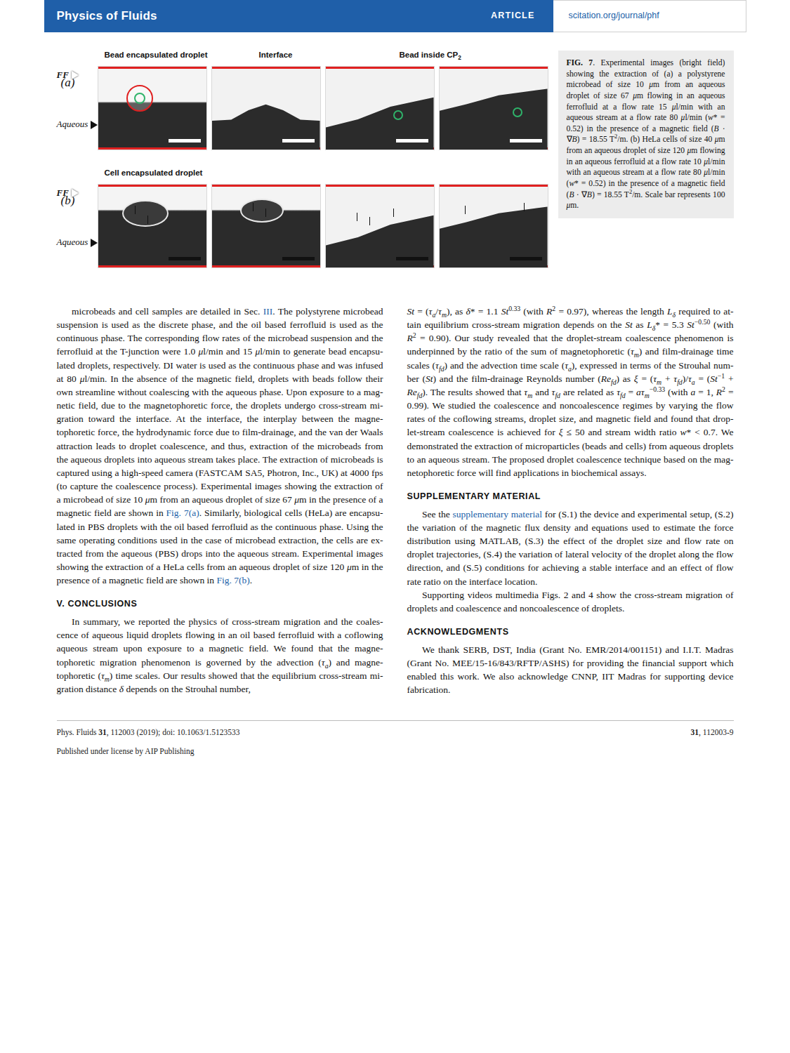Physics of Fluids
ARTICLE
scitation.org/journal/phf
Bead encapsulated droplet Interface Bead inside CP2
(a)
FF
Aqueous
t = 0 ms
t = 0.5 ms
t = 2 ms
t = 2.8 ms
Cell encapsulated droplet
(b)
FF
Aqueous
t = 0 ms
t = 26 ms
t = 27.5 ms
t = 32.75 ms
FIG. 7. Experimental images (bright field) showing the extraction of (a) a polystyrene microbead of size 10 μm from an aqueous droplet of size 67 μm flowing in an aqueous ferrofluid at a flow rate 15 μl/min with an aqueous stream at a flow rate 80 μl/min (w* = 0.52) in the presence of a magnetic field (B · ∇B) = 18.55 T2/m. (b) HeLa cells of size 40 μm from an aqueous droplet of size 120 μm flowing in an aqueous ferrofluid at a flow rate 10 μl/min with an aqueous stream at a flow rate 80 μl/min (w* = 0.52) in the presence of a magnetic field (B · ∇B) = 18.55 T2/m. Scale bar represents 100 μm.
microbeads and cell samples are detailed in Sec. III. The polystyrene microbead suspension is used as the discrete phase, and the oil based ferrofluid is used as the continuous phase. The corresponding flow rates of the microbead suspension and the ferrofluid at the T-junction were 1.0 μl/min and 15 μl/min to generate bead encapsulated droplets, respectively. DI water is used as the continuous phase and was infused at 80 μl/min. In the absence of the magnetic field, droplets with beads follow their own streamline without coalescing with the aqueous phase. Upon exposure to a magnetic field, due to the magnetophoretic force, the droplets undergo cross-stream migration toward the interface. At the interface, the interplay between the magnetophoretic force, the hydrodynamic force due to film-drainage, and the van der Waals attraction leads to droplet coalescence, and thus, extraction of the microbeads from the aqueous droplets into aqueous stream takes place. The extraction of microbeads is captured using a high-speed camera (FASTCAM SA5, Photron, Inc., UK) at 4000 fps (to capture the coalescence process). Experimental images showing the extraction of a microbead of size 10 μm from an aqueous droplet of size 67 μm in the presence of a magnetic field are shown in Fig. 7(a). Similarly, biological cells (HeLa) are encapsulated in PBS droplets with the oil based ferrofluid as the continuous phase. Using the same operating conditions used in the case of microbead extraction, the cells are extracted from the aqueous (PBS) drops into the aqueous stream. Experimental images showing the extraction of a HeLa cells from an aqueous droplet of size 120 μm in the presence of a magnetic field are shown in Fig. 7(b).
V. CONCLUSIONS
In summary, we reported the physics of cross-stream migration and the coalescence of aqueous liquid droplets flowing in an oil based ferrofluid with a coflowing aqueous stream upon exposure to a magnetic field. We found that the magnetophoretic migration phenomenon is governed by the advection (τa) and magnetophoretic (τm) time scales. Our results showed that the equilibrium cross-stream migration distance δ depends on the Strouhal number,
St = (τa/τm), as δ* = 1.1 St0.33 (with R2 = 0.97), whereas the length Lδ required to attain equilibrium cross-stream migration depends on the St as Lδ* = 5.3 St−0.50 (with R2 = 0.90). Our study revealed that the droplet-stream coalescence phenomenon is underpinned by the ratio of the sum of magnetophoretic (τm) and film-drainage time scales (τfd) and the advection time scale (τa), expressed in terms of the Strouhal number (St) and the film-drainage Reynolds number (Refd) as ξ = (τm + τfd)/τa = (St−1 + Refd). The results showed that τm and τfd are related as τfd = aτm−0.33 (with a = 1, R2 = 0.99). We studied the coalescence and noncoalescence regimes by varying the flow rates of the coflowing streams, droplet size, and magnetic field and found that droplet-stream coalescence is achieved for ξ ≤ 50 and stream width ratio w* < 0.7. We demonstrated the extraction of microparticles (beads and cells) from aqueous droplets to an aqueous stream. The proposed droplet coalescence technique based on the magnetophoretic force will find applications in biochemical assays.
SUPPLEMENTARY MATERIAL
See the supplementary material for (S.1) the device and experimental setup, (S.2) the variation of the magnetic flux density and equations used to estimate the force distribution using MATLAB, (S.3) the effect of the droplet size and flow rate on droplet trajectories, (S.4) the variation of lateral velocity of the droplet along the flow direction, and (S.5) conditions for achieving a stable interface and an effect of flow rate ratio on the interface location.
Supporting videos multimedia Figs. 2 and 4 show the cross-stream migration of droplets and coalescence and noncoalescence of droplets.
ACKNOWLEDGMENTS
We thank SERB, DST, India (Grant No. EMR/2014/001151) and I.I.T. Madras (Grant No. MEE/15-16/843/RFTP/ASHS) for providing the financial support which enabled this work. We also acknowledge CNNP, IIT Madras for supporting device fabrication.
Phys. Fluids 31, 112003 (2019); doi: 10.1063/1.5123533
Published under license by AIP Publishing
31, 112003-9